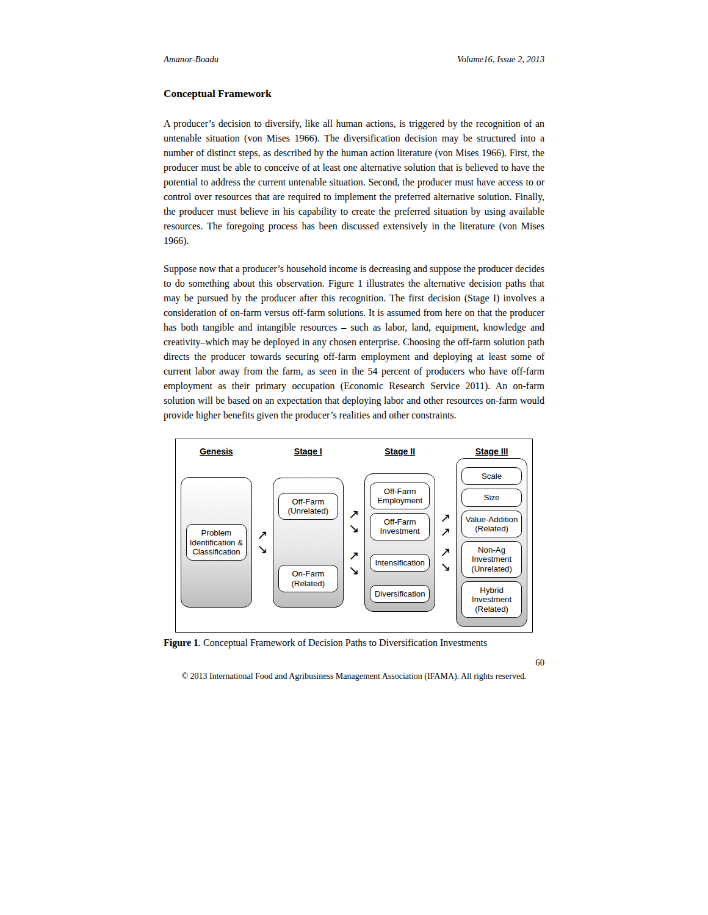Amanor-Boadu Volume16, Issue 2, 2013
Conceptual Framework
A producer’s decision to diversify, like all human actions, is triggered by the recognition of an untenable situation (von Mises 1966). The diversification decision may be structured into a number of distinct steps, as described by the human action literature (von Mises 1966). First, the producer must be able to conceive of at least one alternative solution that is believed to have the potential to address the current untenable situation. Second, the producer must have access to or control over resources that are required to implement the preferred alternative solution. Finally, the producer must believe in his capability to create the preferred situation by using available resources. The foregoing process has been discussed extensively in the literature (von Mises 1966).
Suppose now that a producer’s household income is decreasing and suppose the producer decides to do something about this observation. Figure 1 illustrates the alternative decision paths that may be pursued by the producer after this recognition. The first decision (Stage I) involves a consideration of on-farm versus off-farm solutions. It is assumed from here on that the producer has both tangible and intangible resources – such as labor, land, equipment, knowledge and creativity–which may be deployed in any chosen enterprise. Choosing the off-farm solution path directs the producer towards securing off-farm employment and deploying at least some of current labor away from the farm, as seen in the 54 percent of producers who have off-farm employment as their primary occupation (Economic Research Service 2011). An on-farm solution will be based on an expectation that deploying labor and other resources on-farm would provide higher benefits given the producer’s realities and other constraints.
| Genesis | | Stage I | | Stage II | | Stage III |
| Problem Identification & Classification | ↗ ↘ | Off-Farm (Unrelated) On-Farm (Related) | ↗ ↘ ↗ ↘ | Off-Farm Employment Off-Farm Investment Intensification Diversification | ↗ ↗ ↗ ↘ | Scale Size Value-Addition (Related) Non-Ag Investment (Unrelated) Hybrid Investment (Related) |
Figure 1. Conceptual Framework of Decision Paths to Diversification Investments
60
© 2013 International Food and Agribusiness Management Association (IFAMA). All rights reserved.